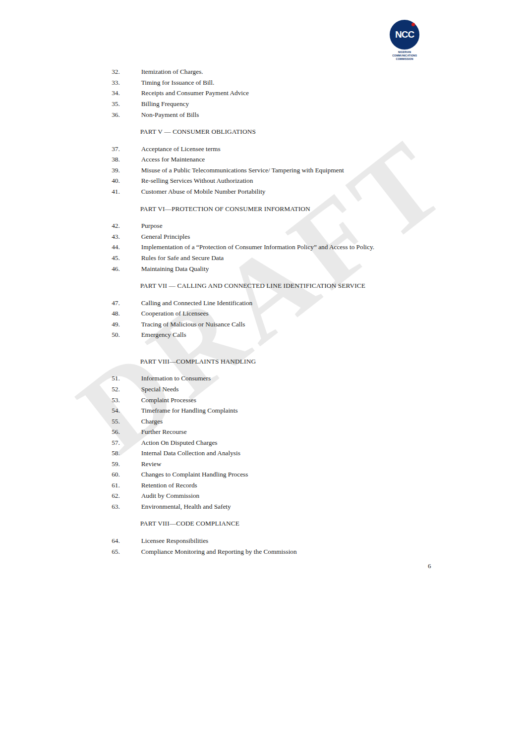DRAFT
NCC
Nigerian
Communications
Commission
32. Itemization of Charges.
33. Timing for Issuance of Bill.
34. Receipts and Consumer Payment Advice
35. Billing Frequency
36. Non-Payment of Bills
PART V — CONSUMER OBLIGATIONS
37. Acceptance of Licensee terms
38. Access for Maintenance
39. Misuse of a Public Telecommunications Service/ Tampering with Equipment
40. Re-selling Services Without Authorization
41. Customer Abuse of Mobile Number Portability
PART VI—PROTECTION OF CONSUMER INFORMATION
42. Purpose
43. General Principles
44. Implementation of a “Protection of Consumer Information Policy” and Access to Policy.
45. Rules for Safe and Secure Data
46. Maintaining Data Quality
PART VII — CALLING AND CONNECTED LINE IDENTIFICATION SERVICE
47. Calling and Connected Line Identification
48. Cooperation of Licensees
49. Tracing of Malicious or Nuisance Calls
50. Emergency Calls
PART VIII—COMPLAINTS HANDLING
51. Information to Consumers
52. Special Needs
53. Complaint Processes
54. Timeframe for Handling Complaints
55. Charges
56. Further Recourse
57. Action On Disputed Charges
58. Internal Data Collection and Analysis
59. Review
60. Changes to Complaint Handling Process
61. Retention of Records
62. Audit by Commission
63. Environmental, Health and Safety
PART VIII—CODE COMPLIANCE
64. Licensee Responsibilities
65. Compliance Monitoring and Reporting by the Commission
6